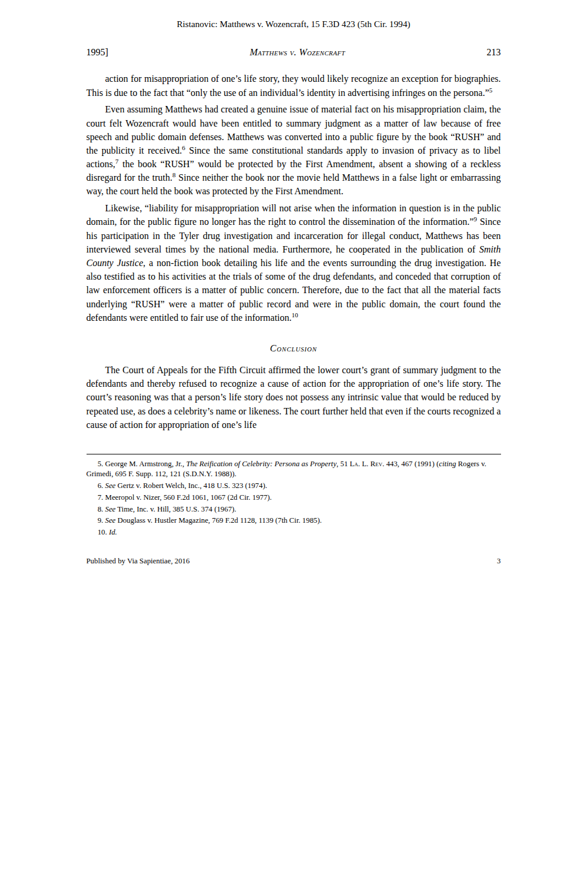Ristanovic: Matthews v. Wozencraft, 15 F.3D 423 (5th Cir. 1994)
1995] Matthews v. Wozencraft 213
action for misappropriation of one’s life story, they would likely recognize an exception for biographies. This is due to the fact that “only the use of an individual’s identity in advertising infringes on the persona.”5
Even assuming Matthews had created a genuine issue of material fact on his misappropriation claim, the court felt Wozencraft would have been entitled to summary judgment as a matter of law because of free speech and public domain defenses. Matthews was converted into a public figure by the book “RUSH” and the publicity it received.6 Since the same constitutional standards apply to invasion of privacy as to libel actions,7 the book “RUSH” would be protected by the First Amendment, absent a showing of a reckless disregard for the truth.8 Since neither the book nor the movie held Matthews in a false light or embarrassing way, the court held the book was protected by the First Amendment.
Likewise, “liability for misappropriation will not arise when the information in question is in the public domain, for the public figure no longer has the right to control the dissemination of the information.”9 Since his participation in the Tyler drug investigation and incarceration for illegal conduct, Matthews has been interviewed several times by the national media. Furthermore, he cooperated in the publication of Smith County Justice, a non-fiction book detailing his life and the events surrounding the drug investigation. He also testified as to his activities at the trials of some of the drug defendants, and conceded that corruption of law enforcement officers is a matter of public concern. Therefore, due to the fact that all the material facts underlying “RUSH” were a matter of public record and were in the public domain, the court found the defendants were entitled to fair use of the information.10
Conclusion
The Court of Appeals for the Fifth Circuit affirmed the lower court’s grant of summary judgment to the defendants and thereby refused to recognize a cause of action for the appropriation of one’s life story. The court’s reasoning was that a person’s life story does not possess any intrinsic value that would be reduced by repeated use, as does a celebrity’s name or likeness. The court further held that even if the courts recognized a cause of action for appropriation of one’s life
George M. Armstrong, Jr., The Reification of Celebrity: Persona as Property, 51 La. L. Rev. 443, 467 (1991) (citing Rogers v. Grimedi, 695 F. Supp. 112, 121 (S.D.N.Y. 1988)).
See Gertz v. Robert Welch, Inc., 418 U.S. 323 (1974).
Meeropol v. Nizer, 560 F.2d 1061, 1067 (2d Cir. 1977).
See Time, Inc. v. Hill, 385 U.S. 374 (1967).
See Douglass v. Hustler Magazine, 769 F.2d 1128, 1139 (7th Cir. 1985).
Id.
Published by Via Sapientiae, 2016 3